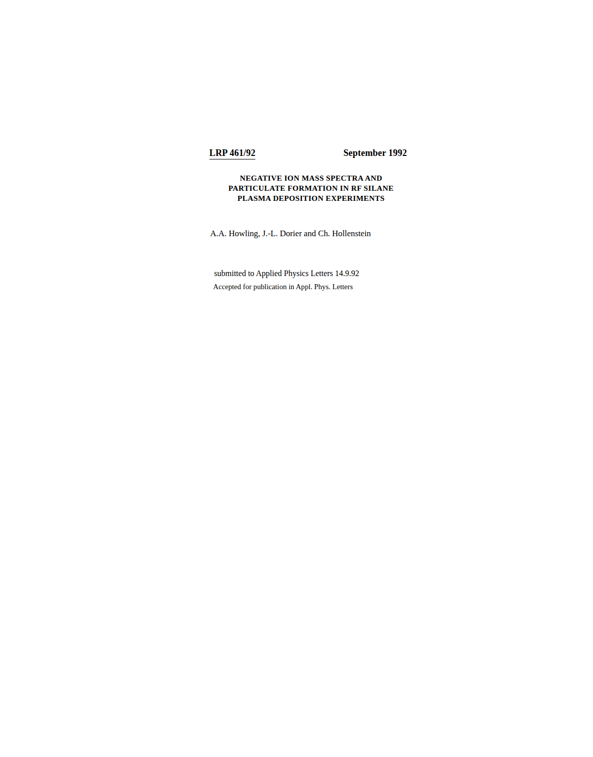LRP 461/92 September 1992
Negative Ion Mass Spectra and
Particulate Formation in RF Silane
Plasma Deposition Experiments
A.A. Howling, J.-L. Dorier and Ch. Hollenstein
submitted to Applied Physics Letters 14.9.92
Accepted for publication in Appl. Phys. Letters